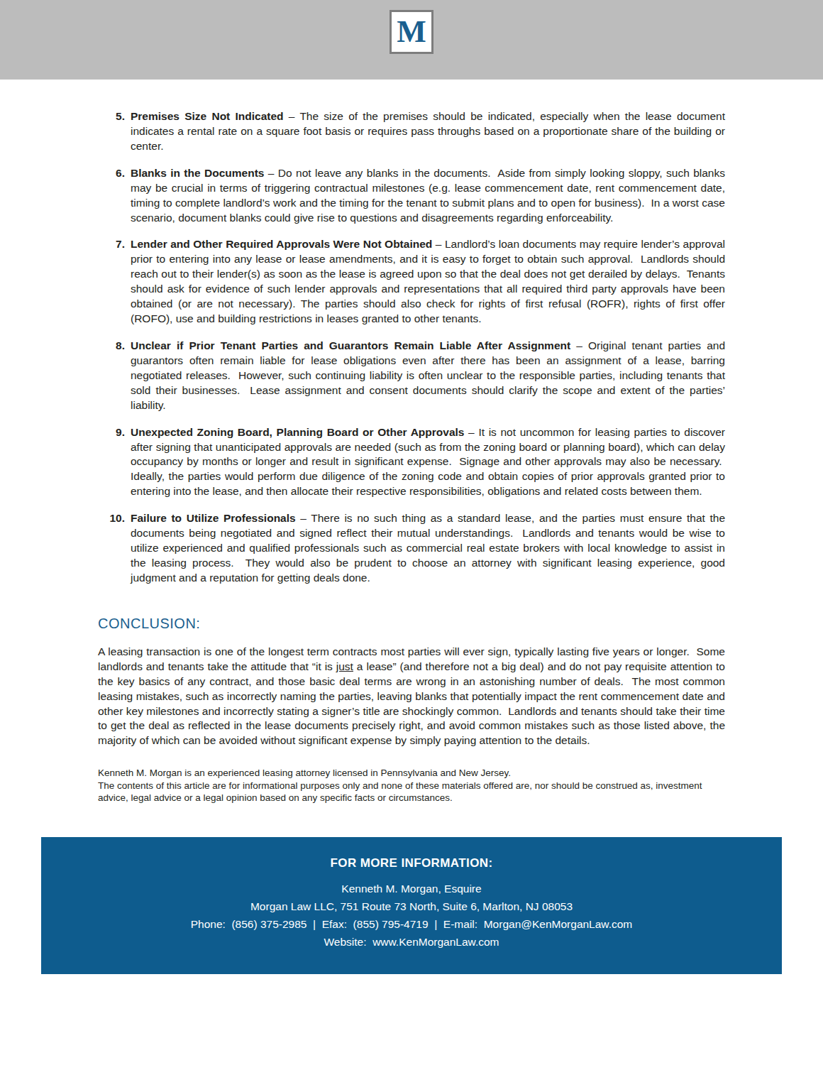M
5. Premises Size Not Indicated – The size of the premises should be indicated, especially when the lease document indicates a rental rate on a square foot basis or requires pass throughs based on a proportionate share of the building or center.
6. Blanks in the Documents – Do not leave any blanks in the documents. Aside from simply looking sloppy, such blanks may be crucial in terms of triggering contractual milestones (e.g. lease commencement date, rent commencement date, timing to complete landlord’s work and the timing for the tenant to submit plans and to open for business). In a worst case scenario, document blanks could give rise to questions and disagreements regarding enforceability.
7. Lender and Other Required Approvals Were Not Obtained – Landlord’s loan documents may require lender’s approval prior to entering into any lease or lease amendments, and it is easy to forget to obtain such approval. Landlords should reach out to their lender(s) as soon as the lease is agreed upon so that the deal does not get derailed by delays. Tenants should ask for evidence of such lender approvals and representations that all required third party approvals have been obtained (or are not necessary). The parties should also check for rights of first refusal (ROFR), rights of first offer (ROFO), use and building restrictions in leases granted to other tenants.
8. Unclear if Prior Tenant Parties and Guarantors Remain Liable After Assignment – Original tenant parties and guarantors often remain liable for lease obligations even after there has been an assignment of a lease, barring negotiated releases. However, such continuing liability is often unclear to the responsible parties, including tenants that sold their businesses. Lease assignment and consent documents should clarify the scope and extent of the parties’ liability.
9. Unexpected Zoning Board, Planning Board or Other Approvals – It is not uncommon for leasing parties to discover after signing that unanticipated approvals are needed (such as from the zoning board or planning board), which can delay occupancy by months or longer and result in significant expense. Signage and other approvals may also be necessary. Ideally, the parties would perform due diligence of the zoning code and obtain copies of prior approvals granted prior to entering into the lease, and then allocate their respective responsibilities, obligations and related costs between them.
10. Failure to Utilize Professionals – There is no such thing as a standard lease, and the parties must ensure that the documents being negotiated and signed reflect their mutual understandings. Landlords and tenants would be wise to utilize experienced and qualified professionals such as commercial real estate brokers with local knowledge to assist in the leasing process. They would also be prudent to choose an attorney with significant leasing experience, good judgment and a reputation for getting deals done.
CONCLUSION:
A leasing transaction is one of the longest term contracts most parties will ever sign, typically lasting five years or longer. Some landlords and tenants take the attitude that “it is just a lease” (and therefore not a big deal) and do not pay requisite attention to the key basics of any contract, and those basic deal terms are wrong in an astonishing number of deals. The most common leasing mistakes, such as incorrectly naming the parties, leaving blanks that potentially impact the rent commencement date and other key milestones and incorrectly stating a signer’s title are shockingly common. Landlords and tenants should take their time to get the deal as reflected in the lease documents precisely right, and avoid common mistakes such as those listed above, the majority of which can be avoided without significant expense by simply paying attention to the details.
Kenneth M. Morgan is an experienced leasing attorney licensed in Pennsylvania and New Jersey.
The contents of this article are for informational purposes only and none of these materials offered are, nor should be construed as, investment advice, legal advice or a legal opinion based on any specific facts or circumstances.
FOR MORE INFORMATION:
Kenneth M. Morgan, Esquire
Morgan Law LLC, 751 Route 73 North, Suite 6, Marlton, NJ 08053
Phone: (856) 375-2985 | Efax: (855) 795-4719 | E-mail: Morgan@KenMorganLaw.com
Website: www.KenMorganLaw.com